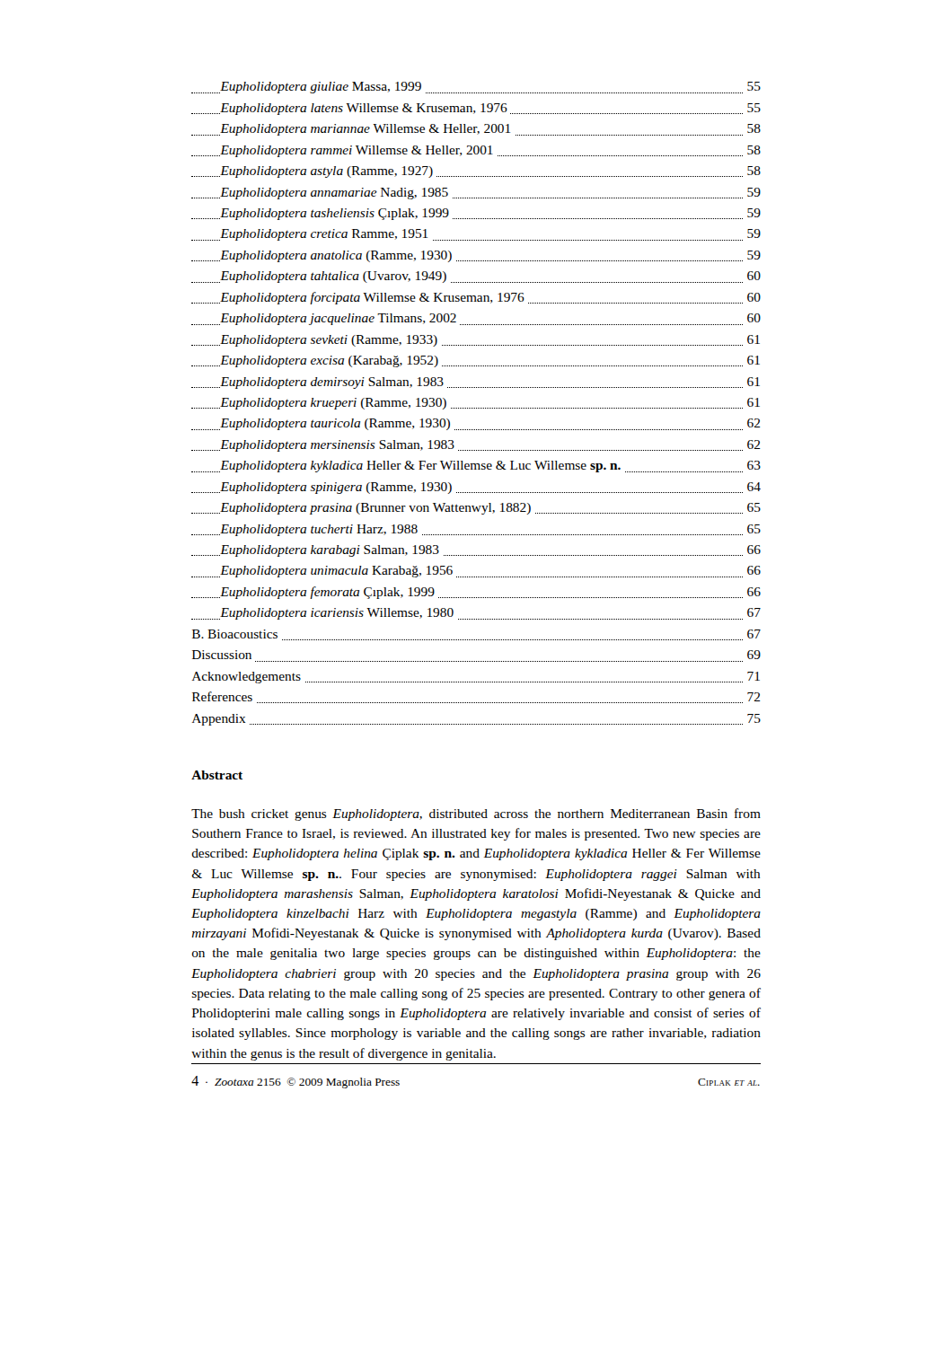Eupholidoptera giuliae Massa, 1999 55
Eupholidoptera latens Willemse & Kruseman, 1976 55
Eupholidoptera mariannae Willemse & Heller, 2001 58
Eupholidoptera rammei Willemse & Heller, 2001 58
Eupholidoptera astyla (Ramme, 1927) 58
Eupholidoptera annamariae Nadig, 1985 59
Eupholidoptera tasheliensis Çıplak, 1999 59
Eupholidoptera cretica Ramme, 1951 59
Eupholidoptera anatolica (Ramme, 1930) 59
Eupholidoptera tahtalica (Uvarov, 1949) 60
Eupholidoptera forcipata Willemse & Kruseman, 1976 60
Eupholidoptera jacquelinae Tilmans, 2002 60
Eupholidoptera sevketi (Ramme, 1933) 61
Eupholidoptera excisa (Karabağ, 1952) 61
Eupholidoptera demirsoyi Salman, 1983 61
Eupholidoptera krueperi (Ramme, 1930) 61
Eupholidoptera tauricola (Ramme, 1930) 62
Eupholidoptera mersinensis Salman, 1983 62
Eupholidoptera kykladica Heller & Fer Willemse & Luc Willemse sp. n. 63
Eupholidoptera spinigera (Ramme, 1930) 64
Eupholidoptera prasina (Brunner von Wattenwyl, 1882) 65
Eupholidoptera tucherti Harz, 1988 65
Eupholidoptera karabagi Salman, 1983 66
Eupholidoptera unimacula Karabağ, 1956 66
Eupholidoptera femorata Çıplak, 1999 66
Eupholidoptera icariensis Willemse, 1980 67
B. Bioacoustics 67
Discussion 69
Acknowledgements 71
References 72
Appendix 75
Abstract
The bush cricket genus Eupholidoptera, distributed across the northern Mediterranean Basin from Southern France to Israel, is reviewed. An illustrated key for males is presented. Two new species are described: Eupholidoptera helina Çiplak sp. n. and Eupholidoptera kykladica Heller & Fer Willemse & Luc Willemse sp. n.. Four species are synonymised: Eupholidoptera raggei Salman with Eupholidoptera marashensis Salman, Eupholidoptera karatolosi Mofidi-Neyestanak & Quicke and Eupholidoptera kinzelbachi Harz with Eupholidoptera megastyla (Ramme) and Eupholidoptera mirzayani Mofidi-Neyestanak & Quicke is synonymised with Apholidoptera kurda (Uvarov). Based on the male genitalia two large species groups can be distinguished within Eupholidoptera: the Eupholidoptera chabrieri group with 20 species and the Eupholidoptera prasina group with 26 species. Data relating to the male calling song of 25 species are presented. Contrary to other genera of Pholidopterini male calling songs in Eupholidoptera are relatively invariable and consist of series of isolated syllables. Since morphology is variable and the calling songs are rather invariable, radiation within the genus is the result of divergence in genitalia.
4 · Zootaxa 2156 © 2009 Magnolia Press
Ciplak et al.